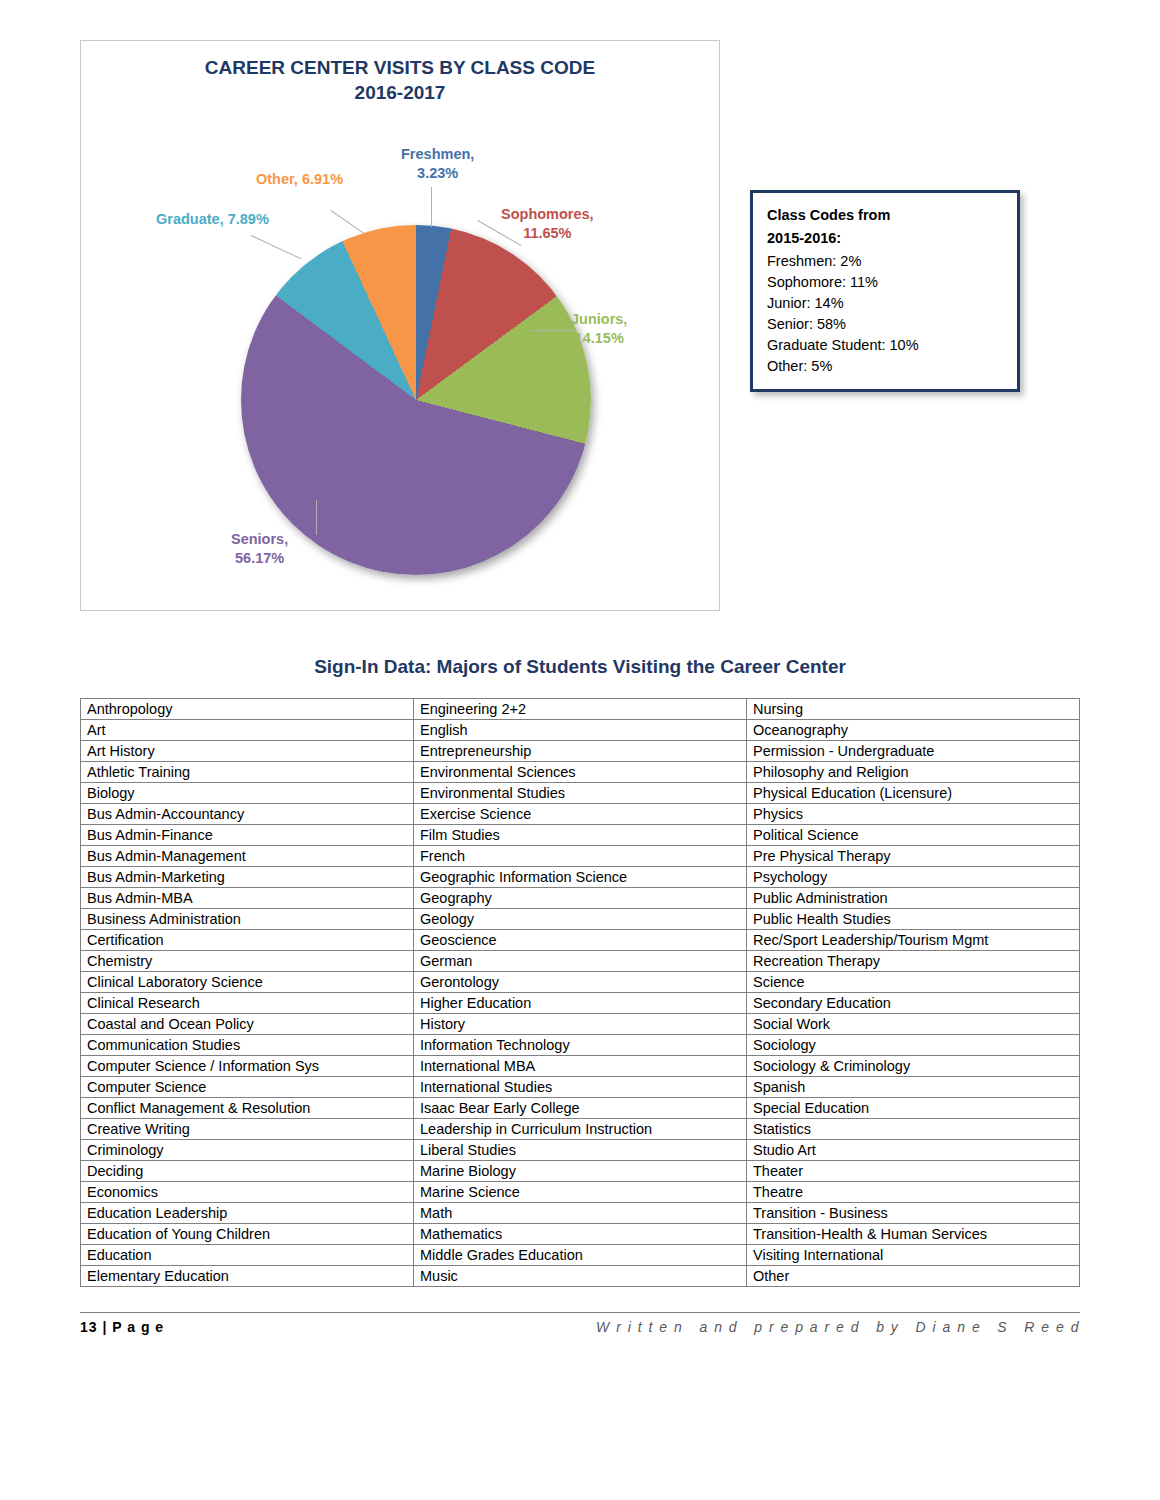CAREER CENTER VISITS BY CLASS CODE
2016-2017
Freshmen,
3.23%
Other, 6.91%
Graduate, 7.89%
Sophomores,
11.65%
Juniors,
14.15%
Seniors,
56.17%
Class Codes from 2015-2016: Freshmen: 2%
Sophomore: 11%
Junior: 14%
Senior: 58%
Graduate Student: 10%
Other: 5%
Sign-In Data: Majors of Students Visiting the Career Center
| Anthropology | Engineering 2+2 | Nursing |
| Art | English | Oceanography |
| Art History | Entrepreneurship | Permission - Undergraduate |
| Athletic Training | Environmental Sciences | Philosophy and Religion |
| Biology | Environmental Studies | Physical Education (Licensure) |
| Bus Admin-Accountancy | Exercise Science | Physics |
| Bus Admin-Finance | Film Studies | Political Science |
| Bus Admin-Management | French | Pre Physical Therapy |
| Bus Admin-Marketing | Geographic Information Science | Psychology |
| Bus Admin-MBA | Geography | Public Administration |
| Business Administration | Geology | Public Health Studies |
| Certification | Geoscience | Rec/Sport Leadership/Tourism Mgmt |
| Chemistry | German | Recreation Therapy |
| Clinical Laboratory Science | Gerontology | Science |
| Clinical Research | Higher Education | Secondary Education |
| Coastal and Ocean Policy | History | Social Work |
| Communication Studies | Information Technology | Sociology |
| Computer Science / Information Sys | International MBA | Sociology & Criminology |
| Computer Science | International Studies | Spanish |
| Conflict Management & Resolution | Isaac Bear Early College | Special Education |
| Creative Writing | Leadership in Curriculum Instruction | Statistics |
| Criminology | Liberal Studies | Studio Art |
| Deciding | Marine Biology | Theater |
| Economics | Marine Science | Theatre |
| Education Leadership | Math | Transition - Business |
| Education of Young Children | Mathematics | Transition-Health & Human Services |
| Education | Middle Grades Education | Visiting International |
| Elementary Education | Music | Other |
13 | P a g e W r i t t e n a n d p r e p a r e d b y D i a n e S R e e d